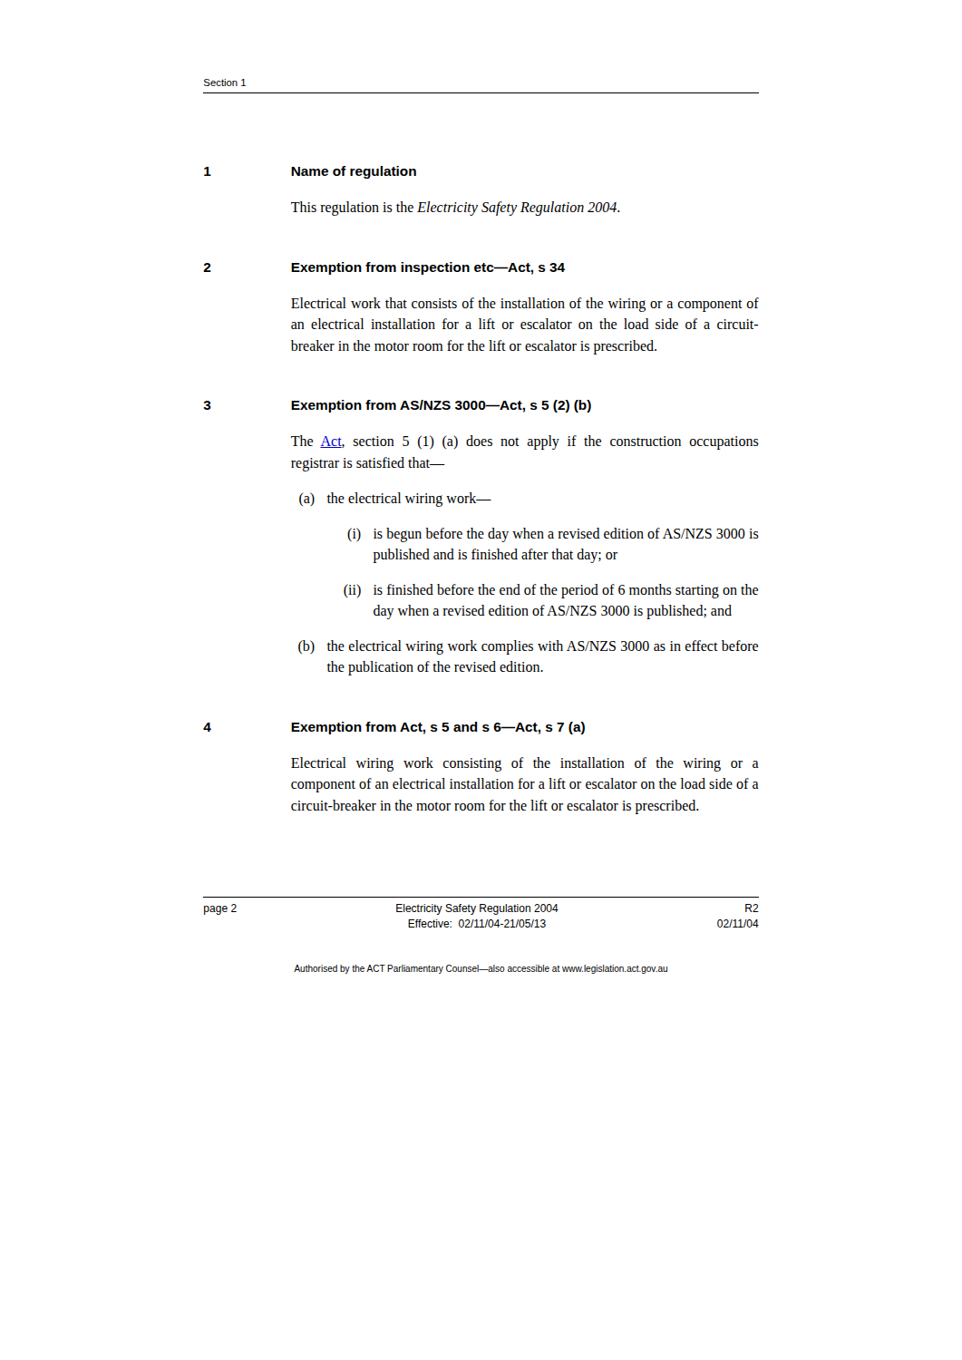Section 1
1 Name of regulation
This regulation is the Electricity Safety Regulation 2004.
2 Exemption from inspection etc—Act, s 34
Electrical work that consists of the installation of the wiring or a component of an electrical installation for a lift or escalator on the load side of a circuit-breaker in the motor room for the lift or escalator is prescribed.
3 Exemption from AS/NZS 3000—Act, s 5 (2) (b)
The Act, section 5 (1) (a) does not apply if the construction occupations registrar is satisfied that—
(a) the electrical wiring work—
(i) is begun before the day when a revised edition of AS/NZS 3000 is published and is finished after that day; or
(ii) is finished before the end of the period of 6 months starting on the day when a revised edition of AS/NZS 3000 is published; and
(b) the electrical wiring work complies with AS/NZS 3000 as in effect before the publication of the revised edition.
4 Exemption from Act, s 5 and s 6—Act, s 7 (a)
Electrical wiring work consisting of the installation of the wiring or a component of an electrical installation for a lift or escalator on the load side of a circuit-breaker in the motor room for the lift or escalator is prescribed.
page 2
Electricity Safety Regulation 2004 Effective: 02/11/04-21/05/13
R2
02/11/04
Authorised by the ACT Parliamentary Counsel—also accessible at www.legislation.act.gov.au